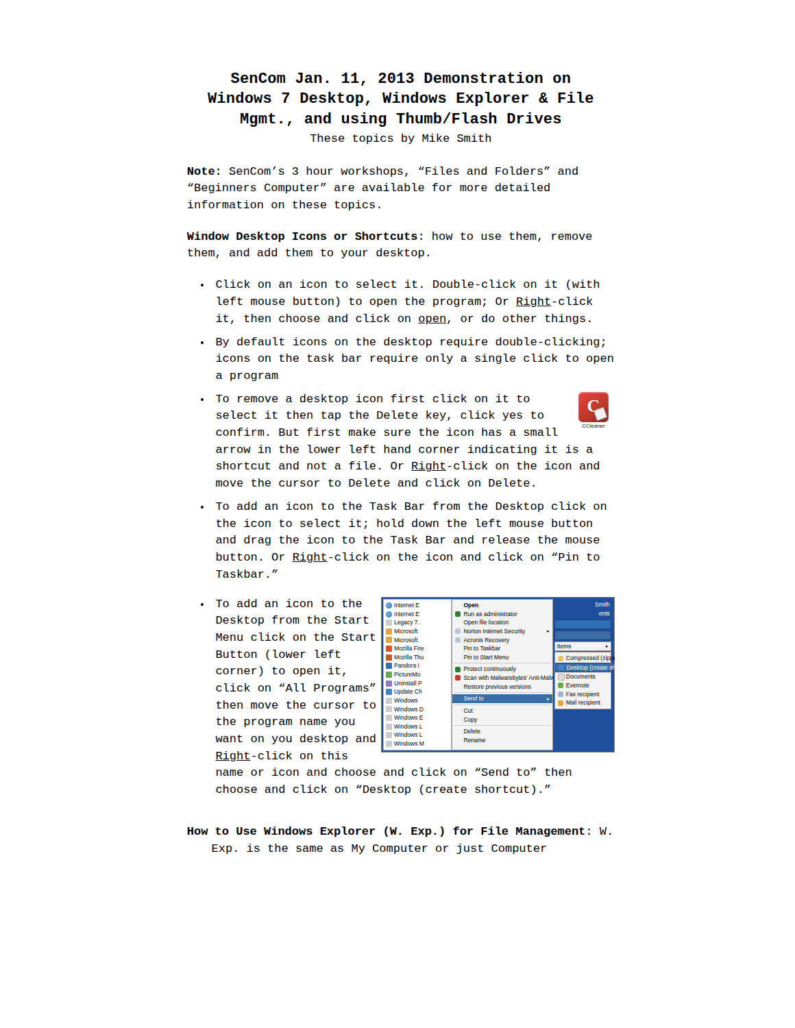SenCom Jan. 11, 2013 Demonstration on
Windows 7 Desktop, Windows Explorer & File
Mgmt., and using Thumb/Flash Drives
These topics by Mike Smith
Note: SenCom’s 3 hour workshops, “Files and Folders” and “Beginners Computer” are available for more detailed information on these topics.
Window Desktop Icons or Shortcuts: how to use them, remove them, and add them to your desktop.
Click on an icon to select it. Double-click on it (with left mouse button) to open the program; Or Right-click it, then choose and click on open, or do other things.
By default icons on the desktop require double-clicking; icons on the task bar require only a single click to open a program
CCleaner
To remove a desktop icon first click on it to select it then tap the Delete key, click yes to confirm. But first make sure the icon has a small arrow in the lower left hand corner indicating it is a shortcut and not a file. Or Right-click on the icon and move the cursor to Delete and click on Delete.
To add an icon to the Task Bar from the Desktop click on the icon to select it; hold down the left mouse button and drag the icon to the Task Bar and release the mouse button. Or Right-click on the icon and click on “Pin to Taskbar.”
Internet E
Internet E
Legacy 7.
Microsoft
Microsoft
Mozilla Fire
Mozilla Thu
Pandora I
PictureMo
Uninstall P
Update Ch
Windows
Windows D
Windows E
Windows L
Windows L
Windows M
Open
Run as administrator
Open file location
Norton Internet Security▸
Acronis Recovery
Pin to Taskbar
Pin to Start Menu
Protect continuously
Scan with Malwarebytes' Anti-Malware
Restore previous versions
Send to▸
Cut
Copy
Delete
Rename
Smith
ents
Items▸
Compressed (zipped) folder
Desktop (create shortcut)
Documents
Evernote
Fax recipient
Mail recipient
To add an icon to the Desktop from the Start Menu click on the Start Button (lower left corner) to open it, click on “All Programs” then move the cursor to the program name you want on you desktop and Right-click on this name or icon and choose and click on “Send to” then choose and click on “Desktop (create shortcut).”
How to Use Windows Explorer (W. Exp.) for File Management: W. Exp. is the same as My Computer or just Computer